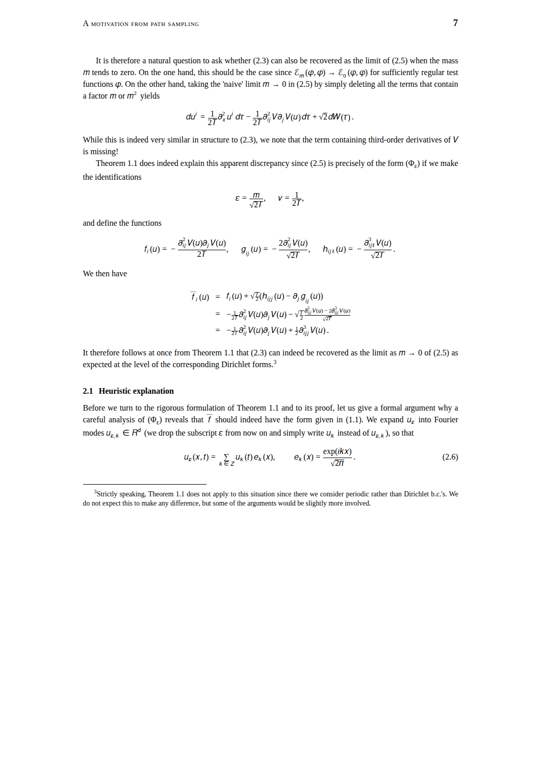A motivation from path sampling 7
It is therefore a natural question to ask whether (2.3) can also be recovered as the limit of (2.5) when the mass m tends to zero. On the one hand, this should be the case since ℰm(φ,φ)→ℰ0(φ,φ) for sufficiently regular test functions φ. On the other hand, taking the 'naive' limit m→0 in (2.5) by simply deleting all the terms that contain a factor m or m2 yields
dui = 12T ∂x2 ui dτ − 12T ∂ij2 V ∂j V(u) dτ + 2 dW(τ) .
While this is indeed very similar in structure to (2.3), we note that the term containing third-order derivatives of V is missing!
Theorem 1.1 does indeed explain this apparent discrepancy since (2.5) is precisely of the form (Φε) if we make the identifications
ε= m2T , ν= 12T ,
and define the functions
fi(u) = − ∂ij2 V(u) ∂jV(u) 2T , gij(u) = − 2 ∂ij2 V(u) 2T , hijℓ(u) = − ∂ijℓ3 V(u) 2T .
We then have
f―i (u) = fi(u) + T2 ( hijj(u) − ∂j gij(u) )
= − 12T ∂ij2 V(u) ∂jV(u) − T2 ∂ijj3 V(u) −2 ∂ijj3 V(u) 2T
= − 12T ∂ij2 V(u) ∂jV(u) + 12 ∂ijj3 V(u) .
It therefore follows at once from Theorem 1.1 that (2.3) can indeed be recovered as the limit as m→0 of (2.5) as expected at the level of the corresponding Dirichlet forms.3
2.1 Heuristic explanation
Before we turn to the rigorous formulation of Theorem 1.1 and to its proof, let us give a formal argument why a careful analysis of (Φε) reveals that f― should indeed have the form given in (1.1). We expand uε into Fourier modes uε,k∈Rd (we drop the subscript ε from now on and simply write uk instead of uε,k), so that
uε(x,t) = ∑k∈Z uk(t) ek(x) , ek(x) = exp(ikx) 2π . (2.6)
3Strictly speaking, Theorem 1.1 does not apply to this situation since there we consider periodic rather than Dirichlet b.c.'s. We do not expect this to make any difference, but some of the arguments would be slightly more involved.